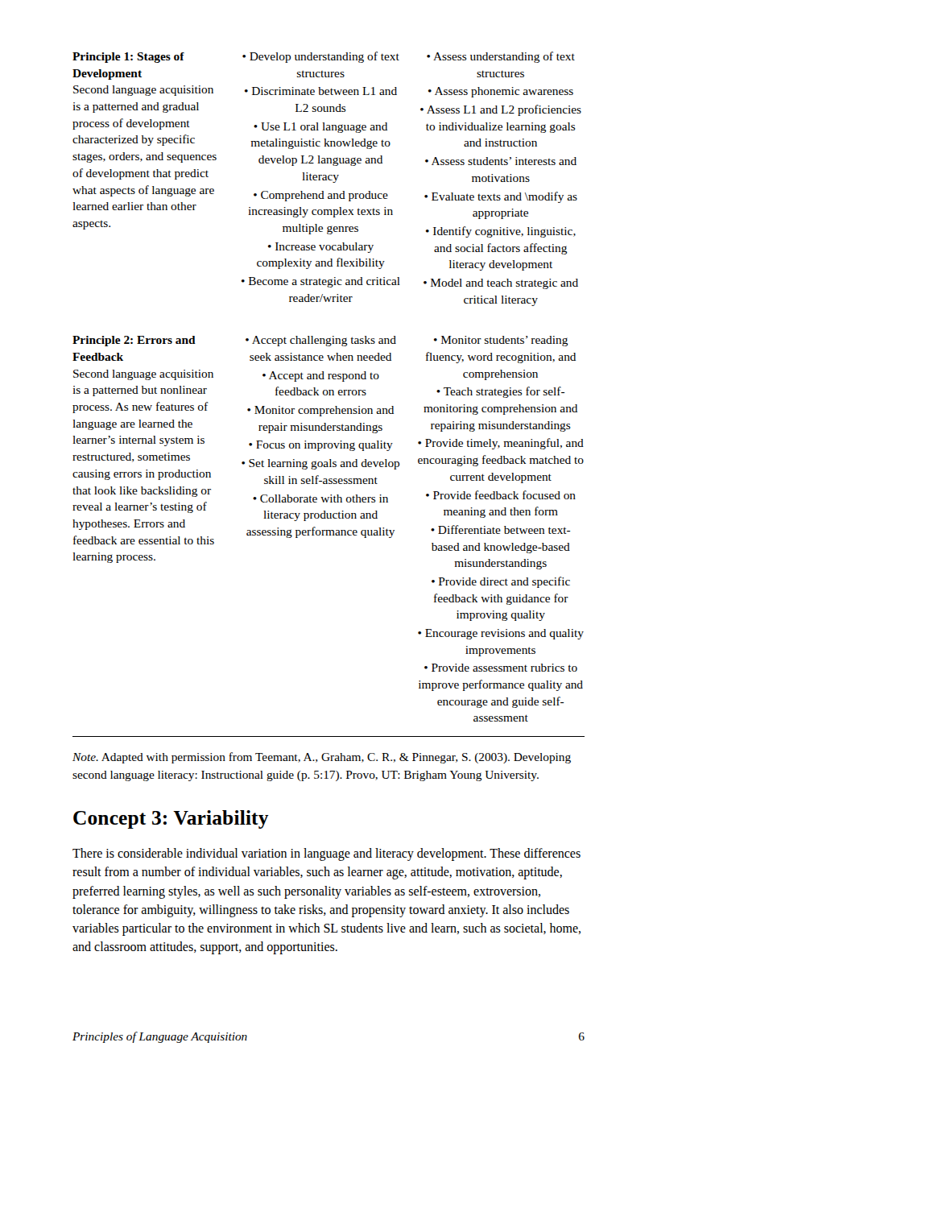| Principle 1: Stages of Development Second language acquisition is a patterned and gradual process of development characterized by specific stages, orders, and sequences of development that predict what aspects of language are learned earlier than other aspects. | • Develop understanding of text structures • Discriminate between L1 and L2 sounds • Use L1 oral language and metalinguistic knowledge to develop L2 language and literacy • Comprehend and produce increasingly complex texts in multiple genres • Increase vocabulary complexity and flexibility • Become a strategic and critical reader/writer | • Assess understanding of text structures • Assess phonemic awareness • Assess L1 and L2 proficiencies to individualize learning goals and instruction • Assess students’ interests and motivations • Evaluate texts and \modify as appropriate • Identify cognitive, linguistic, and social factors affecting literacy development • Model and teach strategic and critical literacy |
| Principle 2: Errors and Feedback Second language acquisition is a patterned but nonlinear process. As new features of language are learned the learner’s internal system is restructured, sometimes causing errors in production that look like backsliding or reveal a learner’s testing of hypotheses. Errors and feedback are essential to this learning process. | • Accept challenging tasks and seek assistance when needed • Accept and respond to feedback on errors • Monitor comprehension and repair misunderstandings • Focus on improving quality • Set learning goals and develop skill in self-assessment • Collaborate with others in literacy production and assessing performance quality | • Monitor students’ reading fluency, word recognition, and comprehension • Teach strategies for self-monitoring comprehension and repairing misunderstandings • Provide timely, meaningful, and encouraging feedback matched to current development • Provide feedback focused on meaning and then form • Differentiate between text-based and knowledge-based misunderstandings • Provide direct and specific feedback with guidance for improving quality • Encourage revisions and quality improvements • Provide assessment rubrics to improve performance quality and encourage and guide self-assessment |
Note. Adapted with permission from Teemant, A., Graham, C. R., & Pinnegar, S. (2003). Developing second language literacy: Instructional guide (p. 5:17). Provo, UT: Brigham Young University.
Concept 3: Variability
There is considerable individual variation in language and literacy development. These differences result from a number of individual variables, such as learner age, attitude, motivation, aptitude, preferred learning styles, as well as such personality variables as self-esteem, extroversion, tolerance for ambiguity, willingness to take risks, and propensity toward anxiety. It also includes variables particular to the environment in which SL students live and learn, such as societal, home, and classroom attitudes, support, and opportunities.
Principles of Language Acquisition 6